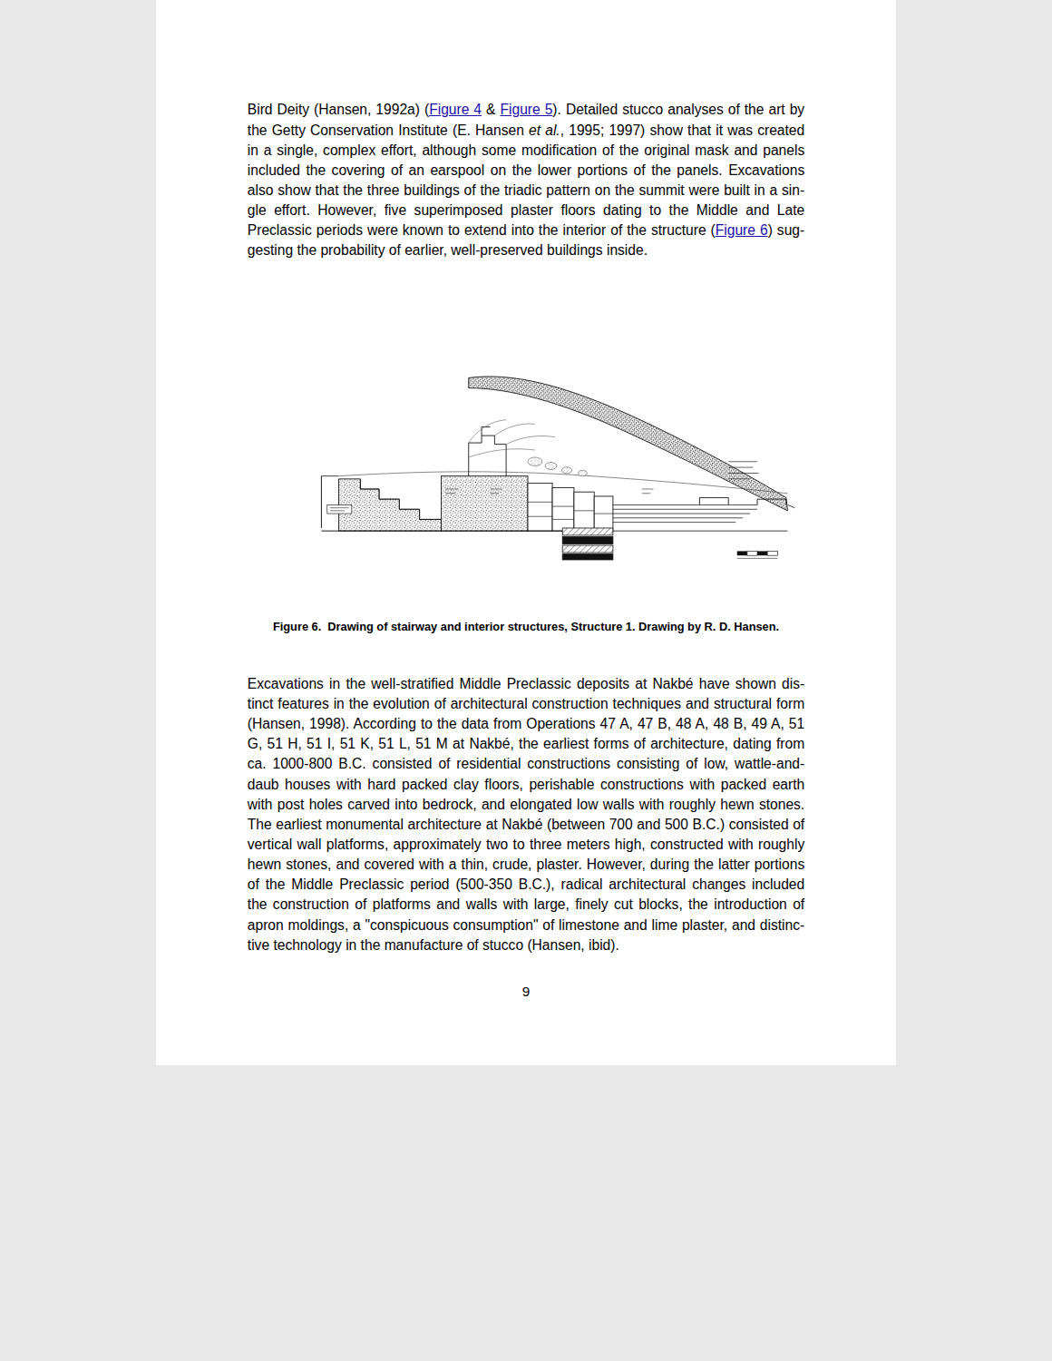Bird Deity (Hansen, 1992a) (Figure 4 & Figure 5). Detailed stucco analyses of the art by the Getty Conservation Institute (E. Hansen et al., 1995; 1997) show that it was created in a single, complex effort, although some modification of the original mask and panels included the covering of an earspool on the lower portions of the panels. Excavations also show that the three buildings of the triadic pattern on the summit were built in a single effort. However, five superimposed plaster floors dating to the Middle and Late Preclassic periods were known to extend into the interior of the structure (Figure 6) suggesting the probability of earlier, well-preserved buildings inside.
Figure 6. Drawing of stairway and interior structures, Structure 1. Drawing by R. D. Hansen.
Excavations in the well-stratified Middle Preclassic deposits at Nakbé have shown distinct features in the evolution of architectural construction techniques and structural form (Hansen, 1998). According to the data from Operations 47 A, 47 B, 48 A, 48 B, 49 A, 51 G, 51 H, 51 I, 51 K, 51 L, 51 M at Nakbé, the earliest forms of architecture, dating from ca. 1000-800 B.C. consisted of residential constructions consisting of low, wattle-and-daub houses with hard packed clay floors, perishable constructions with packed earth with post holes carved into bedrock, and elongated low walls with roughly hewn stones. The earliest monumental architecture at Nakbé (between 700 and 500 B.C.) consisted of vertical wall platforms, approximately two to three meters high, constructed with roughly hewn stones, and covered with a thin, crude, plaster. However, during the latter portions of the Middle Preclassic period (500-350 B.C.), radical architectural changes included the construction of platforms and walls with large, finely cut blocks, the introduction of apron moldings, a "conspicuous consumption" of limestone and lime plaster, and distinctive technology in the manufacture of stucco (Hansen, ibid).
9